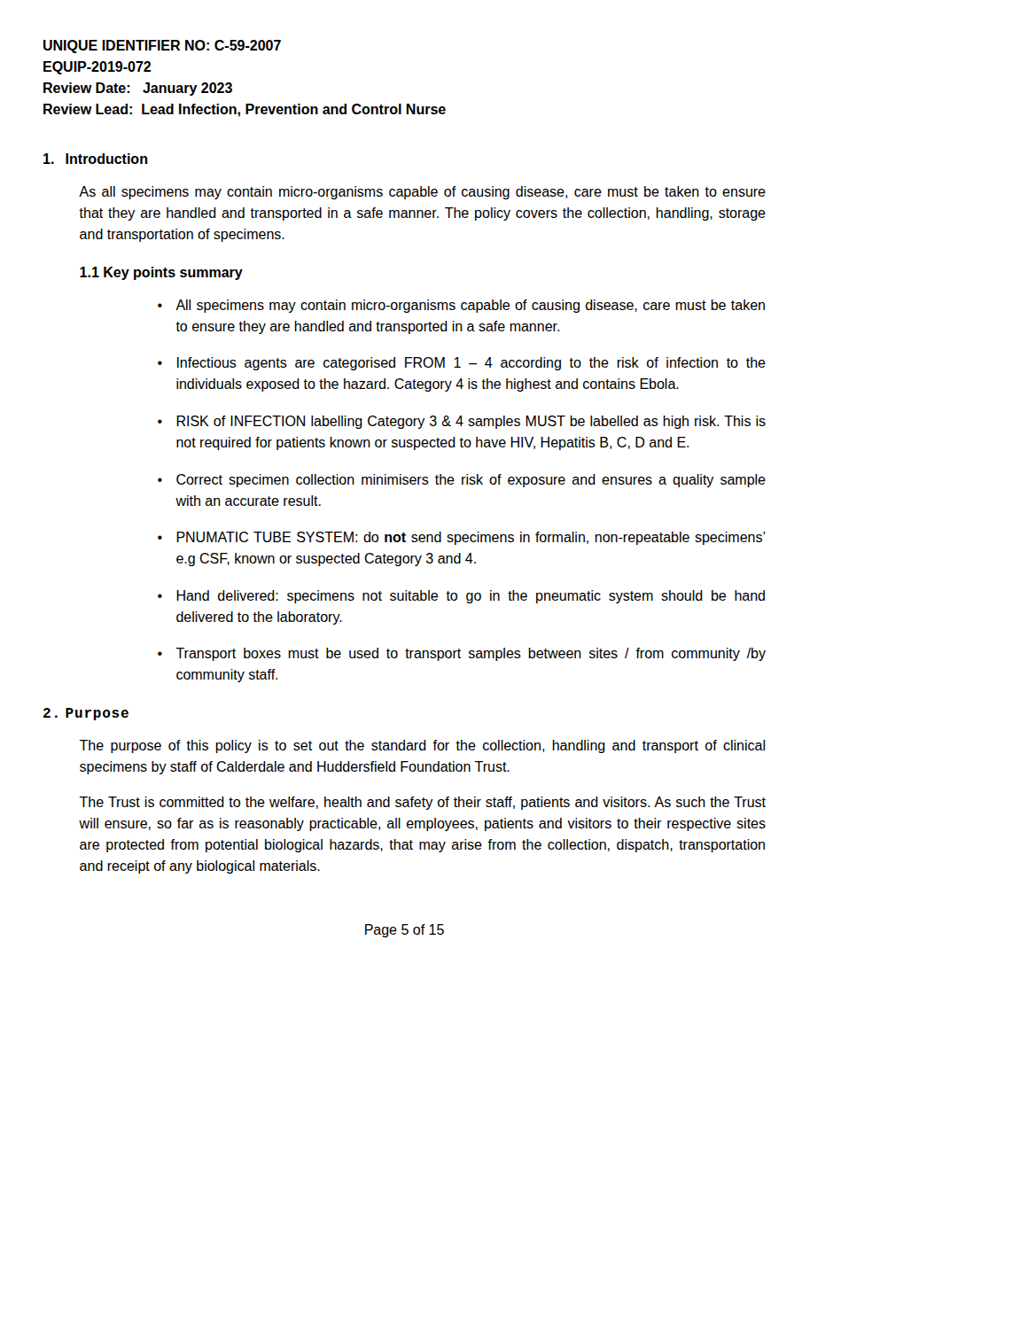UNIQUE IDENTIFIER NO: C-59-2007
EQUIP-2019-072
Review Date: January 2023
Review Lead: Lead Infection, Prevention and Control Nurse
1. Introduction
As all specimens may contain micro-organisms capable of causing disease, care must be taken to ensure that they are handled and transported in a safe manner. The policy covers the collection, handling, storage and transportation of specimens.
1.1 Key points summary
All specimens may contain micro-organisms capable of causing disease, care must be taken to ensure they are handled and transported in a safe manner.
Infectious agents are categorised FROM 1 – 4 according to the risk of infection to the individuals exposed to the hazard. Category 4 is the highest and contains Ebola.
RISK of INFECTION labelling Category 3 & 4 samples MUST be labelled as high risk. This is not required for patients known or suspected to have HIV, Hepatitis B, C, D and E.
Correct specimen collection minimisers the risk of exposure and ensures a quality sample with an accurate result.
PNUMATIC TUBE SYSTEM: do not send specimens in formalin, non-repeatable specimens’ e.g CSF, known or suspected Category 3 and 4.
Hand delivered: specimens not suitable to go in the pneumatic system should be hand delivered to the laboratory.
Transport boxes must be used to transport samples between sites / from community /by community staff.
2. Purpose
The purpose of this policy is to set out the standard for the collection, handling and transport of clinical specimens by staff of Calderdale and Huddersfield Foundation Trust.
The Trust is committed to the welfare, health and safety of their staff, patients and visitors. As such the Trust will ensure, so far as is reasonably practicable, all employees, patients and visitors to their respective sites are protected from potential biological hazards, that may arise from the collection, dispatch, transportation and receipt of any biological materials.
Page 5 of 15